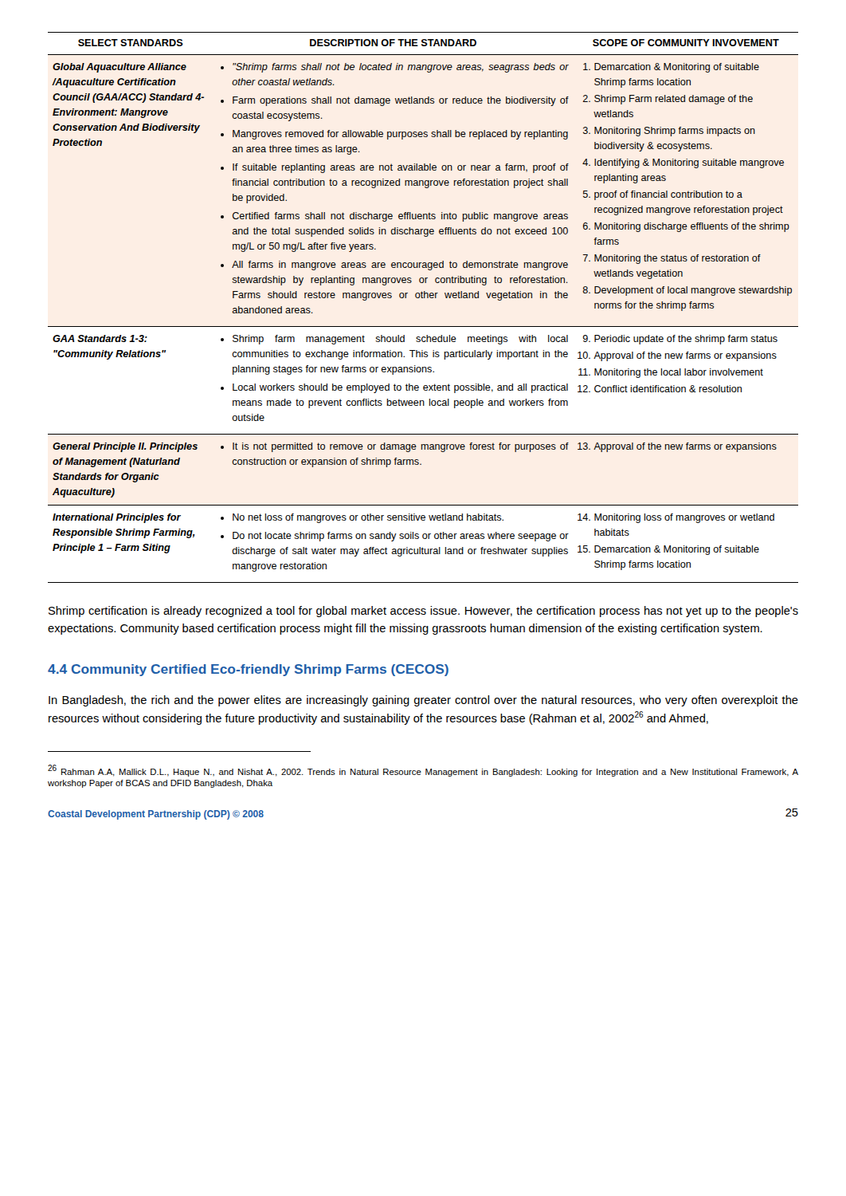| SELECT STANDARDS | DESCRIPTION OF THE STANDARD | SCOPE OF COMMUNITY INVOVEMENT |
| --- | --- | --- |
| Global Aquaculture Alliance /Aquaculture Certification Council (GAA/ACC) Standard 4- Environment: Mangrove Conservation And Biodiversity Protection | "Shrimp farms shall not be located in mangrove areas, seagrass beds or other coastal wetlands. Farm operations shall not damage wetlands or reduce the biodiversity of coastal ecosystems. Mangroves removed for allowable purposes shall be replaced by replanting an area three times as large. If suitable replanting areas are not available on or near a farm, proof of financial contribution to a recognized mangrove reforestation project shall be provided. Certified farms shall not discharge effluents into public mangrove areas and the total suspended solids in discharge effluents do not exceed 100 mg/L or 50 mg/L after five years. All farms in mangrove areas are encouraged to demonstrate mangrove stewardship by replanting mangroves or contributing to reforestation. Farms should restore mangroves or other wetland vegetation in the abandoned areas. | Demarcation & Monitoring of suitable Shrimp farms location Shrimp Farm related damage of the wetlands Monitoring Shrimp farms impacts on biodiversity & ecosystems. Identifying & Monitoring suitable mangrove replanting areas proof of financial contribution to a recognized mangrove reforestation project Monitoring discharge effluents of the shrimp farms Monitoring the status of restoration of wetlands vegetation Development of local mangrove stewardship norms for the shrimp farms |
| GAA Standards 1-3: "Community Relations" | Shrimp farm management should schedule meetings with local communities to exchange information. This is particularly important in the planning stages for new farms or expansions. Local workers should be employed to the extent possible, and all practical means made to prevent conflicts between local people and workers from outside | Periodic update of the shrimp farm status Approval of the new farms or expansions Monitoring the local labor involvement Conflict identification & resolution |
| General Principle II. Principles of Management (Naturland Standards for Organic Aquaculture) | It is not permitted to remove or damage mangrove forest for purposes of construction or expansion of shrimp farms. | Approval of the new farms or expansions |
| International Principles for Responsible Shrimp Farming, Principle 1 – Farm Siting | No net loss of mangroves or other sensitive wetland habitats. Do not locate shrimp farms on sandy soils or other areas where seepage or discharge of salt water may affect agricultural land or freshwater supplies mangrove restoration | Monitoring loss of mangroves or wetland habitats Demarcation & Monitoring of suitable Shrimp farms location |
Shrimp certification is already recognized a tool for global market access issue. However, the certification process has not yet up to the people's expectations. Community based certification process might fill the missing grassroots human dimension of the existing certification system.
4.4 Community Certified Eco-friendly Shrimp Farms (CECOS)
In Bangladesh, the rich and the power elites are increasingly gaining greater control over the natural resources, who very often overexploit the resources without considering the future productivity and sustainability of the resources base (Rahman et al, 200226 and Ahmed,
26 Rahman A.A, Mallick D.L., Haque N., and Nishat A., 2002. Trends in Natural Resource Management in Bangladesh: Looking for Integration and a New Institutional Framework, A workshop Paper of BCAS and DFID Bangladesh, Dhaka
Coastal Development Partnership (CDP) © 2008 25